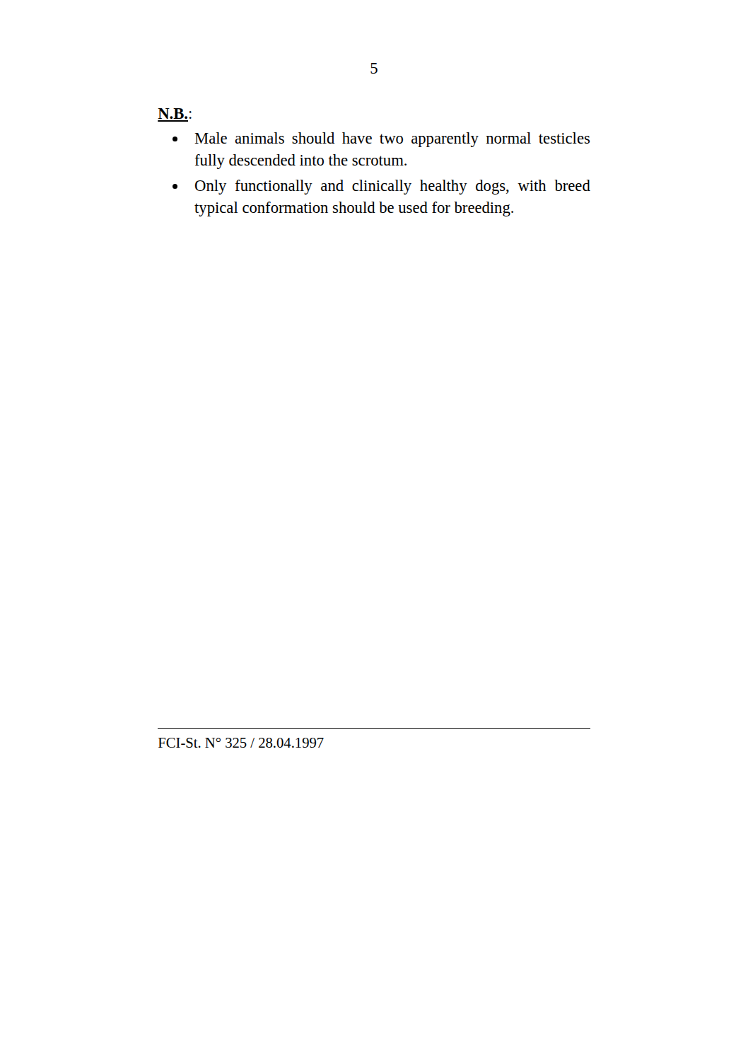5
N.B.:
Male animals should have two apparently normal testicles fully descended into the scrotum.
Only functionally and clinically healthy dogs, with breed typical conformation should be used for breeding.
FCI-St. N° 325 / 28.04.1997